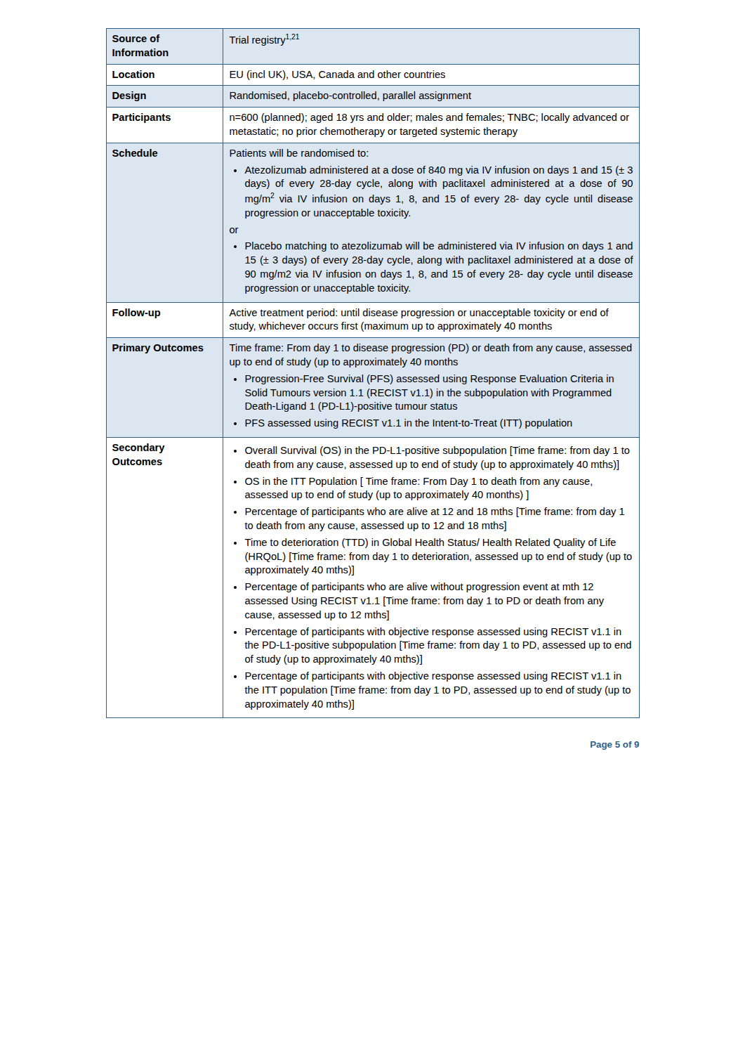| Source of Information | Trial registry 1,21 |
| Location | EU (incl UK), USA, Canada and other countries |
| Design | Randomised, placebo-controlled, parallel assignment |
| Participants | n=600 (planned); aged 18 yrs and older; males and females; TNBC; locally advanced or metastatic; no prior chemotherapy or targeted systemic therapy |
| Schedule | Patients will be randomised to: Atezolizumab administered at a dose of 840 mg via IV infusion on days 1 and 15 (± 3 days) of every 28-day cycle, along with paclitaxel administered at a dose of 90 mg/m 2 via IV infusion on days 1, 8, and 15 of every 28- day cycle until disease progression or unacceptable toxicity. or Placebo matching to atezolizumab will be administered via IV infusion on days 1 and 15 (± 3 days) of every 28-day cycle, along with paclitaxel administered at a dose of 90 mg/m2 via IV infusion on days 1, 8, and 15 of every 28- day cycle until disease progression or unacceptable toxicity. |
| Follow-up | Active treatment period: until disease progression or unacceptable toxicity or end of study, whichever occurs first (maximum up to approximately 40 months |
| Primary Outcomes | Time frame: From day 1 to disease progression (PD) or death from any cause, assessed up to end of study (up to approximately 40 months Progression-Free Survival (PFS) assessed using Response Evaluation Criteria in Solid Tumours version 1.1 (RECIST v1.1) in the subpopulation with Programmed Death-Ligand 1 (PD-L1)-positive tumour status PFS assessed using RECIST v1.1 in the Intent-to-Treat (ITT) population |
| Secondary Outcomes | Overall Survival (OS) in the PD-L1-positive subpopulation [Time frame: from day 1 to death from any cause, assessed up to end of study (up to approximately 40 mths)] OS in the ITT Population [ Time frame: From Day 1 to death from any cause, assessed up to end of study (up to approximately 40 months) ] Percentage of participants who are alive at 12 and 18 mths [Time frame: from day 1 to death from any cause, assessed up to 12 and 18 mths] Time to deterioration (TTD) in Global Health Status/ Health Related Quality of Life (HRQoL) [Time frame: from day 1 to deterioration, assessed up to end of study (up to approximately 40 mths)] Percentage of participants who are alive without progression event at mth 12 assessed Using RECIST v1.1 [Time frame: from day 1 to PD or death from any cause, assessed up to 12 mths] Percentage of participants with objective response assessed using RECIST v1.1 in the PD-L1-positive subpopulation [Time frame: from day 1 to PD, assessed up to end of study (up to approximately 40 mths)] Percentage of participants with objective response assessed using RECIST v1.1 in the ITT population [Time frame: from day 1 to PD, assessed up to end of study (up to approximately 40 mths)] |
Page 5 of 9